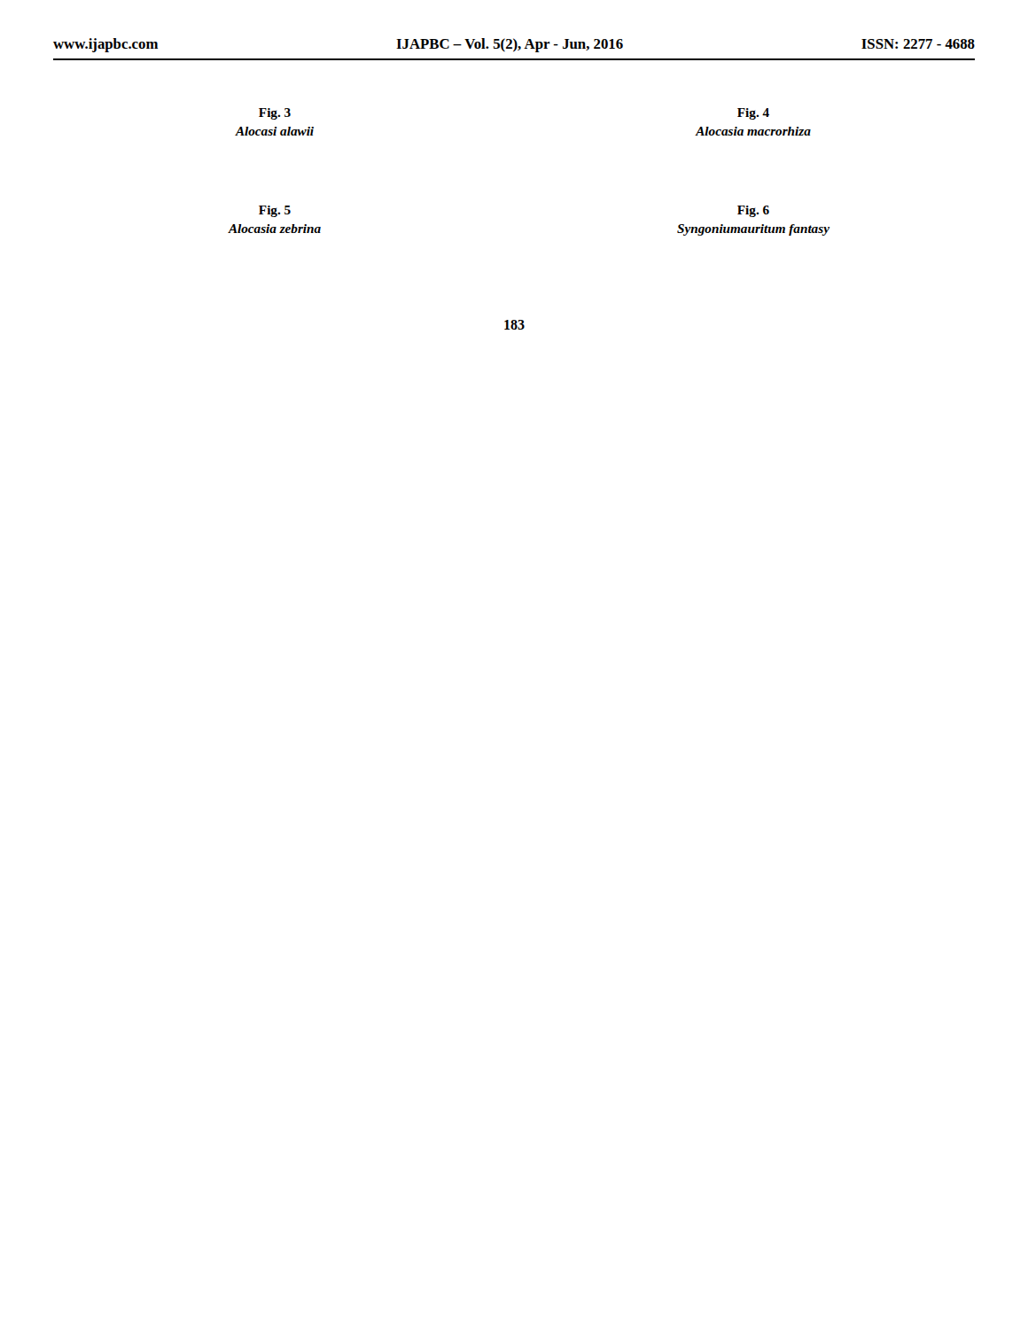www.ijapbc.com IJAPBC – Vol. 5(2), Apr - Jun, 2016 ISSN: 2277 - 4688
Fig. 3 Alocasi alawii
Fig. 4 Alocasia macrorhiza
Fig. 5 Alocasia zebrina
Fig. 6 Syngoniumauritum fantasy
183